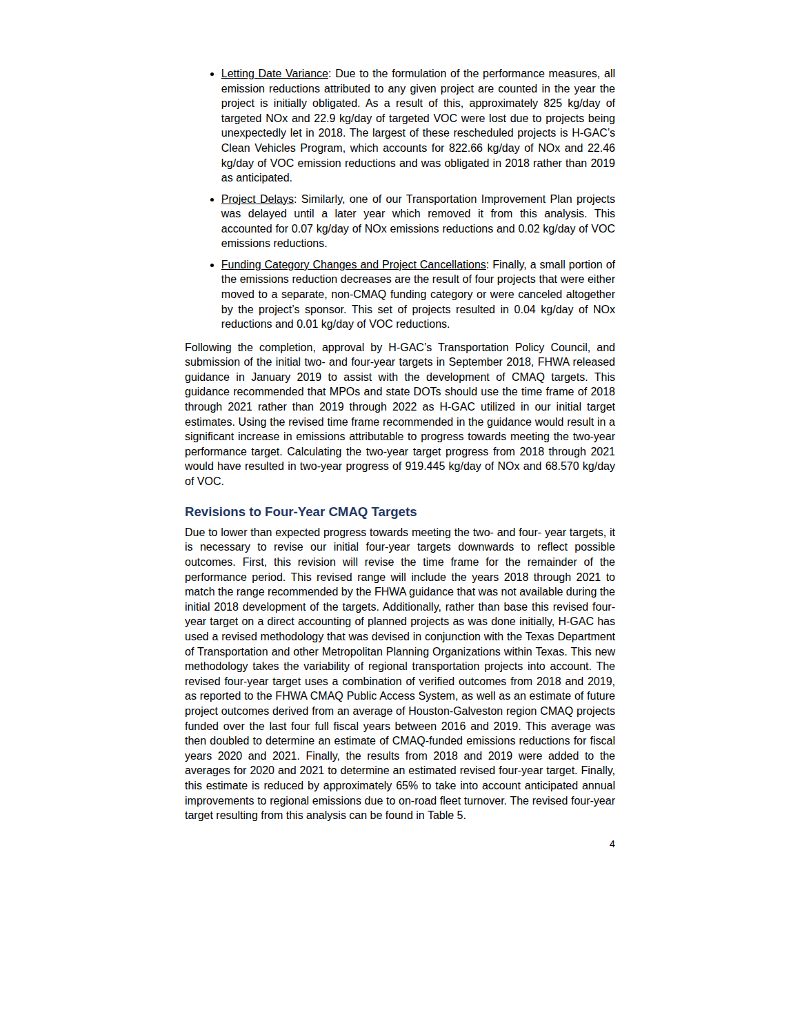Letting Date Variance: Due to the formulation of the performance measures, all emission reductions attributed to any given project are counted in the year the project is initially obligated. As a result of this, approximately 825 kg/day of targeted NOx and 22.9 kg/day of targeted VOC were lost due to projects being unexpectedly let in 2018. The largest of these rescheduled projects is H-GAC’s Clean Vehicles Program, which accounts for 822.66 kg/day of NOx and 22.46 kg/day of VOC emission reductions and was obligated in 2018 rather than 2019 as anticipated.
Project Delays: Similarly, one of our Transportation Improvement Plan projects was delayed until a later year which removed it from this analysis. This accounted for 0.07 kg/day of NOx emissions reductions and 0.02 kg/day of VOC emissions reductions.
Funding Category Changes and Project Cancellations: Finally, a small portion of the emissions reduction decreases are the result of four projects that were either moved to a separate, non-CMAQ funding category or were canceled altogether by the project’s sponsor. This set of projects resulted in 0.04 kg/day of NOx reductions and 0.01 kg/day of VOC reductions.
Following the completion, approval by H-GAC’s Transportation Policy Council, and submission of the initial two- and four-year targets in September 2018, FHWA released guidance in January 2019 to assist with the development of CMAQ targets. This guidance recommended that MPOs and state DOTs should use the time frame of 2018 through 2021 rather than 2019 through 2022 as H-GAC utilized in our initial target estimates. Using the revised time frame recommended in the guidance would result in a significant increase in emissions attributable to progress towards meeting the two-year performance target. Calculating the two-year target progress from 2018 through 2021 would have resulted in two-year progress of 919.445 kg/day of NOx and 68.570 kg/day of VOC.
Revisions to Four-Year CMAQ Targets
Due to lower than expected progress towards meeting the two- and four- year targets, it is necessary to revise our initial four-year targets downwards to reflect possible outcomes. First, this revision will revise the time frame for the remainder of the performance period. This revised range will include the years 2018 through 2021 to match the range recommended by the FHWA guidance that was not available during the initial 2018 development of the targets. Additionally, rather than base this revised four-year target on a direct accounting of planned projects as was done initially, H-GAC has used a revised methodology that was devised in conjunction with the Texas Department of Transportation and other Metropolitan Planning Organizations within Texas. This new methodology takes the variability of regional transportation projects into account. The revised four-year target uses a combination of verified outcomes from 2018 and 2019, as reported to the FHWA CMAQ Public Access System, as well as an estimate of future project outcomes derived from an average of Houston-Galveston region CMAQ projects funded over the last four full fiscal years between 2016 and 2019. This average was then doubled to determine an estimate of CMAQ-funded emissions reductions for fiscal years 2020 and 2021. Finally, the results from 2018 and 2019 were added to the averages for 2020 and 2021 to determine an estimated revised four-year target. Finally, this estimate is reduced by approximately 65% to take into account anticipated annual improvements to regional emissions due to on-road fleet turnover. The revised four-year target resulting from this analysis can be found in Table 5.
4